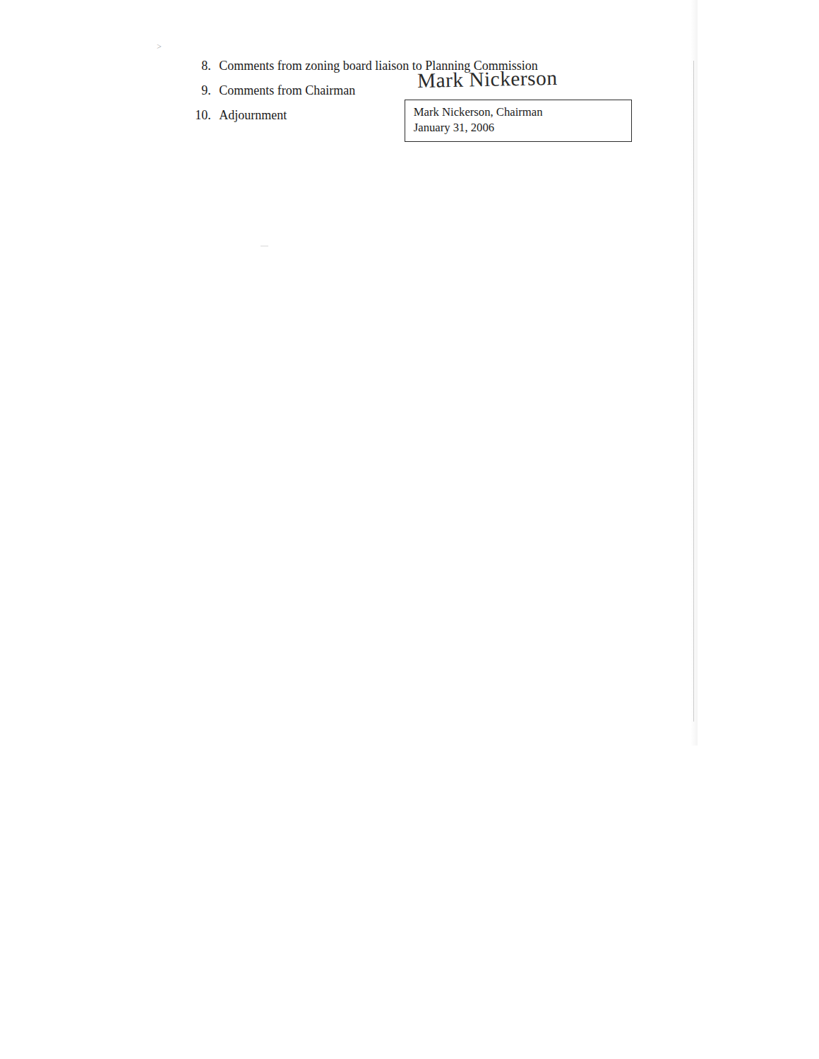>
8. Comments from zoning board liaison to Planning Commission
9. Comments from Chairman
10. Adjournment
Mark Nickerson
Mark Nickerson, Chairman
January 31, 2006